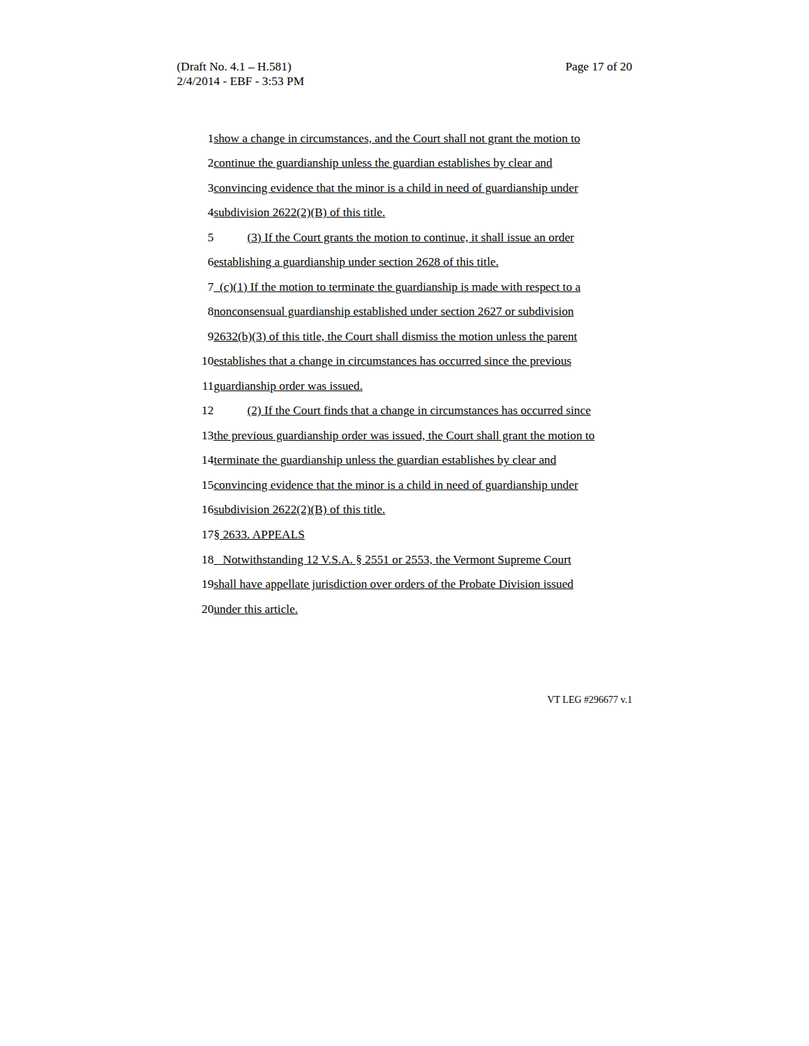(Draft No. 4.1 – H.581) 2/4/2014 - EBF - 3:53 PM
Page 17 of 20
| 1 | show a change in circumstances, and the Court shall not grant the motion to |
| 2 | continue the guardianship unless the guardian establishes by clear and |
| 3 | convincing evidence that the minor is a child in need of guardianship under |
| 4 | subdivision 2622(2)(B) of this title. |
| 5 | (3) If the Court grants the motion to continue, it shall issue an order |
| 6 | establishing a guardianship under section 2628 of this title. |
| 7 | (c)(1) If the motion to terminate the guardianship is made with respect to a |
| 8 | nonconsensual guardianship established under section 2627 or subdivision |
| 9 | 2632(b)(3) of this title, the Court shall dismiss the motion unless the parent |
| 10 | establishes that a change in circumstances has occurred since the previous |
| 11 | guardianship order was issued. |
| 12 | (2) If the Court finds that a change in circumstances has occurred since |
| 13 | the previous guardianship order was issued, the Court shall grant the motion to |
| 14 | terminate the guardianship unless the guardian establishes by clear and |
| 15 | convincing evidence that the minor is a child in need of guardianship under |
| 16 | subdivision 2622(2)(B) of this title. |
| 17 | § 2633. APPEALS |
| 18 | Notwithstanding 12 V.S.A. § 2551 or 2553, the Vermont Supreme Court |
| 19 | shall have appellate jurisdiction over orders of the Probate Division issued |
| 20 | under this article. |
VT LEG #296677 v.1